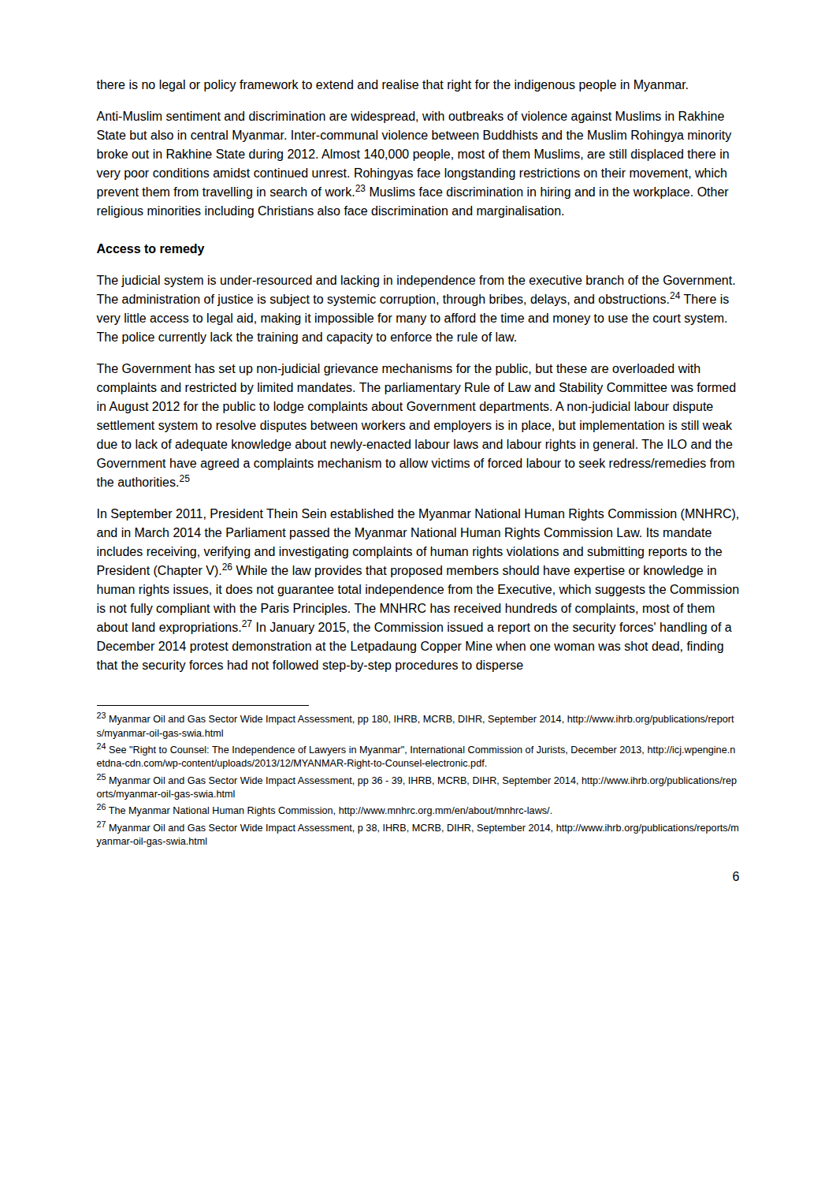there is no legal or policy framework to extend and realise that right for the indigenous people in Myanmar.
Anti-Muslim sentiment and discrimination are widespread, with outbreaks of violence against Muslims in Rakhine State but also in central Myanmar. Inter-communal violence between Buddhists and the Muslim Rohingya minority broke out in Rakhine State during 2012. Almost 140,000 people, most of them Muslims, are still displaced there in very poor conditions amidst continued unrest. Rohingyas face longstanding restrictions on their movement, which prevent them from travelling in search of work.23 Muslims face discrimination in hiring and in the workplace. Other religious minorities including Christians also face discrimination and marginalisation.
Access to remedy
The judicial system is under-resourced and lacking in independence from the executive branch of the Government. The administration of justice is subject to systemic corruption, through bribes, delays, and obstructions.24 There is very little access to legal aid, making it impossible for many to afford the time and money to use the court system. The police currently lack the training and capacity to enforce the rule of law.
The Government has set up non-judicial grievance mechanisms for the public, but these are overloaded with complaints and restricted by limited mandates. The parliamentary Rule of Law and Stability Committee was formed in August 2012 for the public to lodge complaints about Government departments. A non-judicial labour dispute settlement system to resolve disputes between workers and employers is in place, but implementation is still weak due to lack of adequate knowledge about newly-enacted labour laws and labour rights in general. The ILO and the Government have agreed a complaints mechanism to allow victims of forced labour to seek redress/remedies from the authorities.25
In September 2011, President Thein Sein established the Myanmar National Human Rights Commission (MNHRC), and in March 2014 the Parliament passed the Myanmar National Human Rights Commission Law. Its mandate includes receiving, verifying and investigating complaints of human rights violations and submitting reports to the President (Chapter V).26 While the law provides that proposed members should have expertise or knowledge in human rights issues, it does not guarantee total independence from the Executive, which suggests the Commission is not fully compliant with the Paris Principles. The MNHRC has received hundreds of complaints, most of them about land expropriations.27 In January 2015, the Commission issued a report on the security forces' handling of a December 2014 protest demonstration at the Letpadaung Copper Mine when one woman was shot dead, finding that the security forces had not followed step-by-step procedures to disperse
23 Myanmar Oil and Gas Sector Wide Impact Assessment, pp 180, IHRB, MCRB, DIHR, September 2014, http://www.ihrb.org/publications/reports/myanmar-oil-gas-swia.html
24 See "Right to Counsel: The Independence of Lawyers in Myanmar", International Commission of Jurists, December 2013, http://icj.wpengine.netdna-cdn.com/wp-content/uploads/2013/12/MYANMAR-Right-to-Counsel-electronic.pdf.
25 Myanmar Oil and Gas Sector Wide Impact Assessment, pp 36 - 39, IHRB, MCRB, DIHR, September 2014, http://www.ihrb.org/publications/reports/myanmar-oil-gas-swia.html
26 The Myanmar National Human Rights Commission, http://www.mnhrc.org.mm/en/about/mnhrc-laws/.
27 Myanmar Oil and Gas Sector Wide Impact Assessment, p 38, IHRB, MCRB, DIHR, September 2014, http://www.ihrb.org/publications/reports/myanmar-oil-gas-swia.html
6